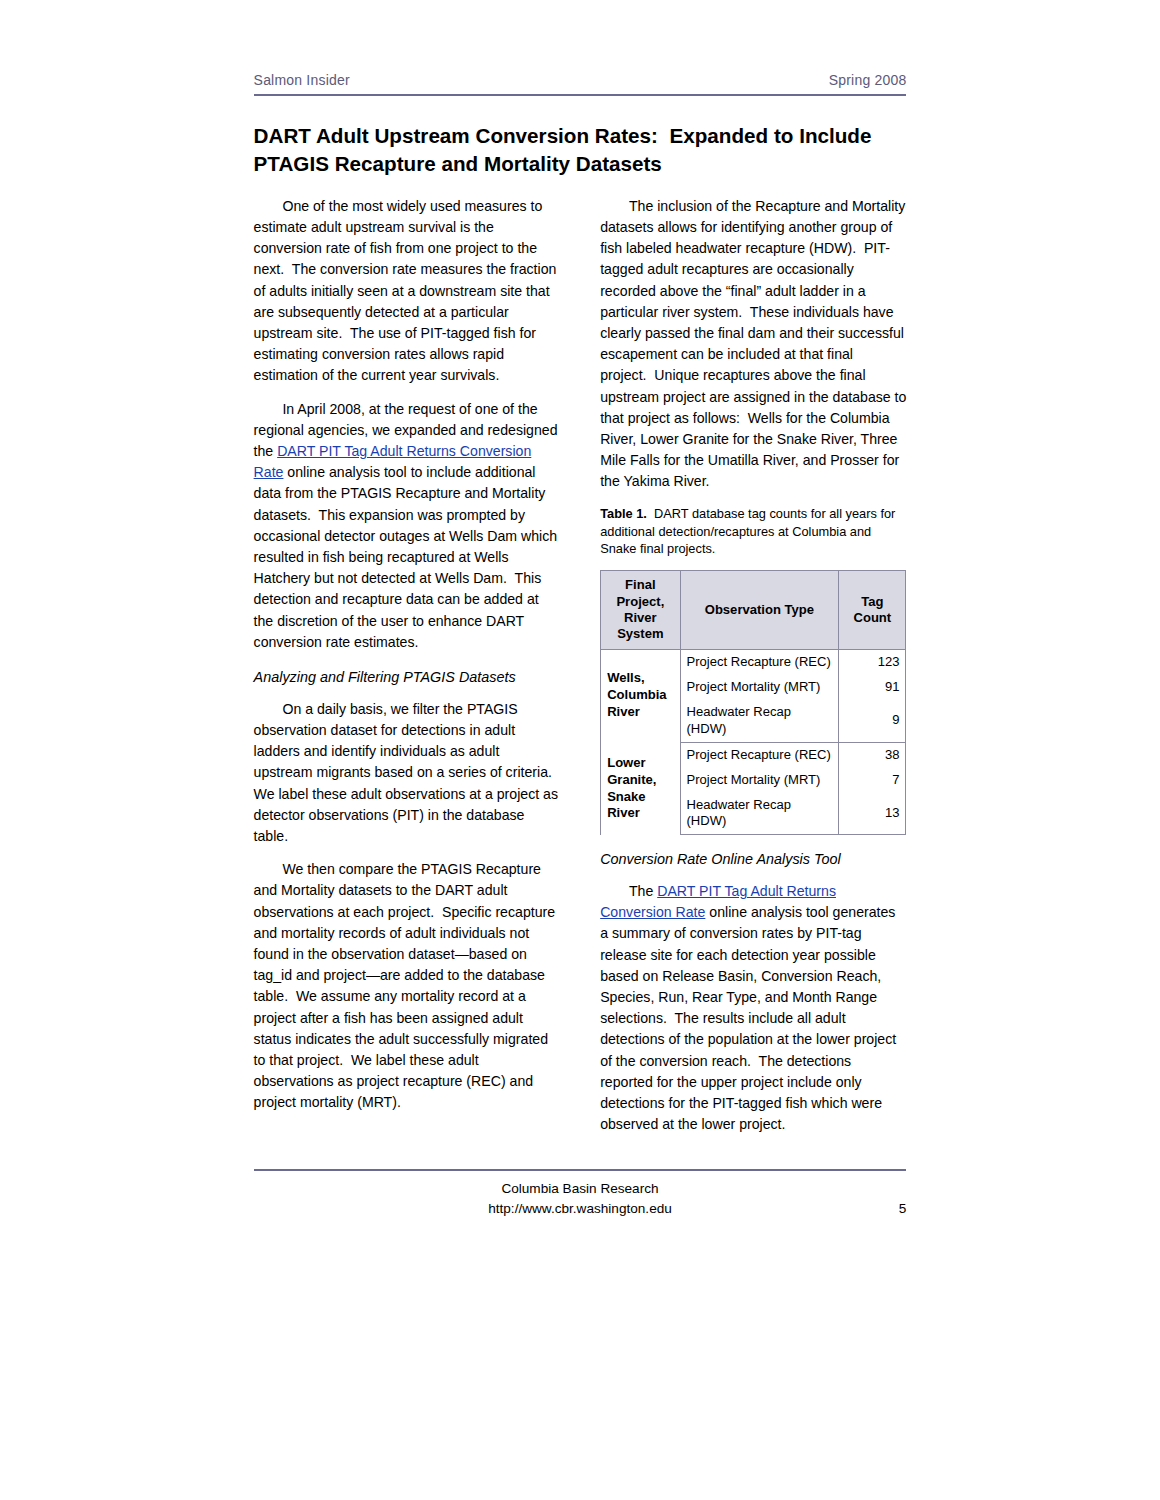Salmon Insider Spring 2008
DART Adult Upstream Conversion Rates: Expanded to Include PTAGIS Recapture and Mortality Datasets
One of the most widely used measures to estimate adult upstream survival is the conversion rate of fish from one project to the next. The conversion rate measures the fraction of adults initially seen at a downstream site that are subsequently detected at a particular upstream site. The use of PIT-tagged fish for estimating conversion rates allows rapid estimation of the current year survivals.
In April 2008, at the request of one of the regional agencies, we expanded and redesigned the DART PIT Tag Adult Returns Conversion Rate online analysis tool to include additional data from the PTAGIS Recapture and Mortality datasets. This expansion was prompted by occasional detector outages at Wells Dam which resulted in fish being recaptured at Wells Hatchery but not detected at Wells Dam. This detection and recapture data can be added at the discretion of the user to enhance DART conversion rate estimates.
Analyzing and Filtering PTAGIS Datasets
On a daily basis, we filter the PTAGIS observation dataset for detections in adult ladders and identify individuals as adult upstream migrants based on a series of criteria. We label these adult observations at a project as detector observations (PIT) in the database table.
We then compare the PTAGIS Recapture and Mortality datasets to the DART adult observations at each project. Specific recapture and mortality records of adult individuals not found in the observation dataset—based on tag_id and project—are added to the database table. We assume any mortality record at a project after a fish has been assigned adult status indicates the adult successfully migrated to that project. We label these adult observations as project recapture (REC) and project mortality (MRT).
The inclusion of the Recapture and Mortality datasets allows for identifying another group of fish labeled headwater recapture (HDW). PIT-tagged adult recaptures are occasionally recorded above the “final” adult ladder in a particular river system. These individuals have clearly passed the final dam and their successful escapement can be included at that final project. Unique recaptures above the final upstream project are assigned in the database to that project as follows: Wells for the Columbia River, Lower Granite for the Snake River, Three Mile Falls for the Umatilla River, and Prosser for the Yakima River.
Table 1. DART database tag counts for all years for additional detection/recaptures at Columbia and Snake final projects.
| Final Project, River System | Observation Type | Tag Count |
| --- | --- | --- |
| Wells, Columbia River | Project Recapture (REC) | 123 |
| Project Mortality (MRT) | 91 |
| Headwater Recap (HDW) | 9 |
| Lower Granite, Snake River | Project Recapture (REC) | 38 |
| Project Mortality (MRT) | 7 |
| Headwater Recap (HDW) | 13 |
Conversion Rate Online Analysis Tool
The DART PIT Tag Adult Returns Conversion Rate online analysis tool generates a summary of conversion rates by PIT-tag release site for each detection year possible based on Release Basin, Conversion Reach, Species, Run, Rear Type, and Month Range selections. The results include all adult detections of the population at the lower project of the conversion reach. The detections reported for the upper project include only detections for the PIT-tagged fish which were observed at the lower project.
Columbia Basin Research
http://www.cbr.washington.edu 5